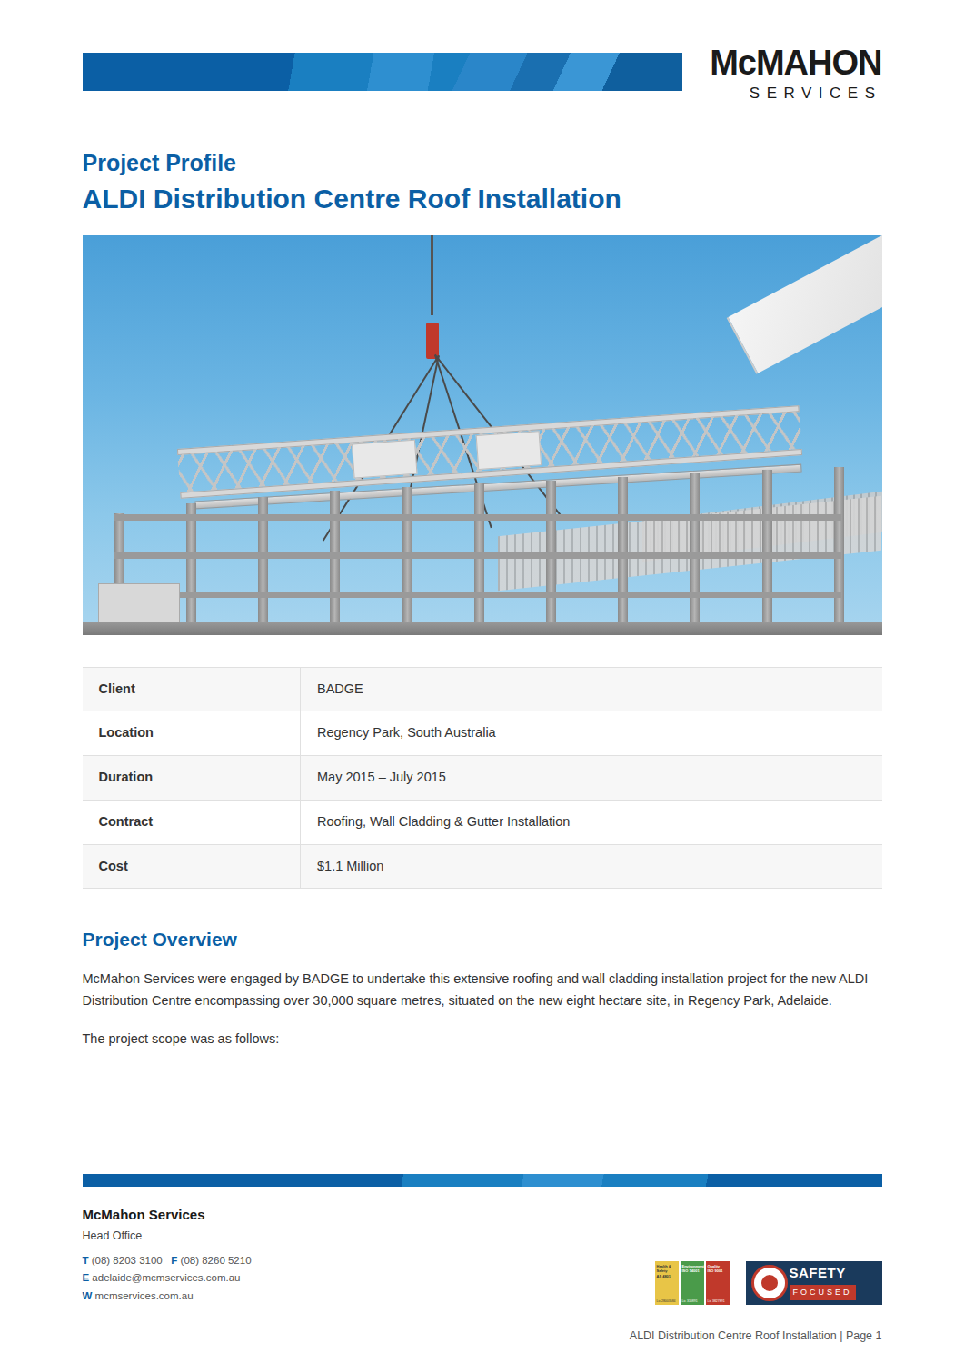Mc MAHON
SERVICES
Project Profile
ALDI Distribution Centre Roof Installation
| Client | BADGE |
| Location | Regency Park, South Australia |
| Duration | May 2015 – July 2015 |
| Contract | Roofing, Wall Cladding & Gutter Installation |
| Cost | $1.1 Million |
Project Overview
McMahon Services were engaged by BADGE to undertake this extensive roofing and wall cladding installation project for the new ALDI Distribution Centre encompassing over 30,000 square metres, situated on the new eight hectare site, in Regency Park, Adelaide.
The project scope was as follows:
McMahon Services
Head Office
T (08) 8203 3100 F (08) 8260 5210
E adelaide@mcmservices.com.au
W mcmservices.com.au
Health &
Safety
AS 4801
Lic 28003584
Environment
ISO 14001
Lic 310891
Quality
ISO 9001
Lic 3827891
SAFETY
FOCUSED
ALDI Distribution Centre Roof Installation | Page 1